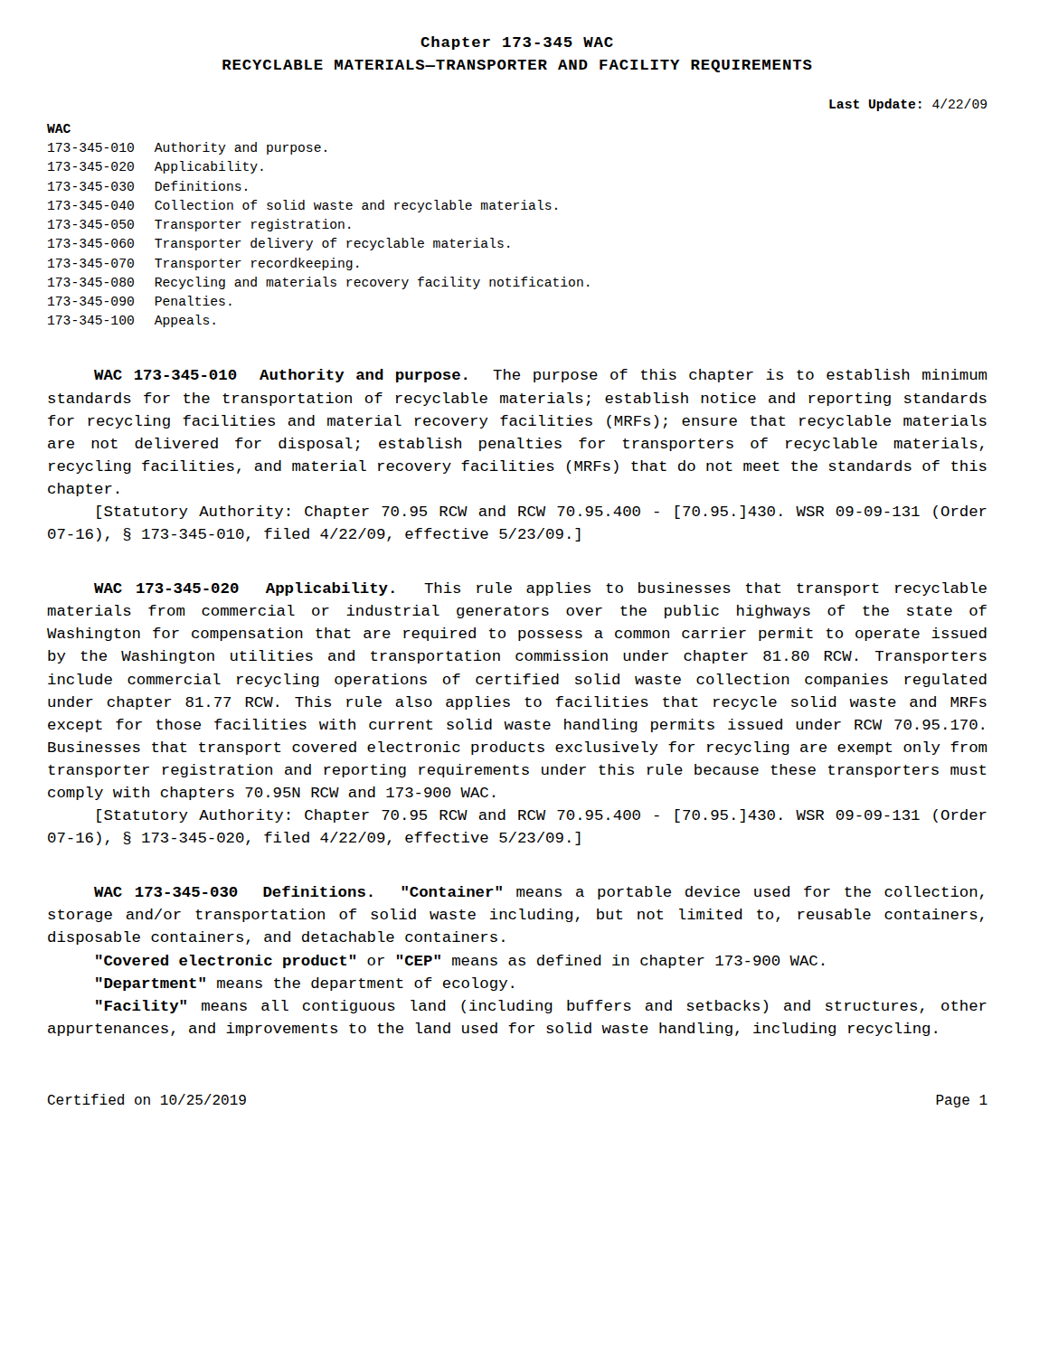Chapter 173-345 WAC
RECYCLABLE MATERIALS—TRANSPORTER AND FACILITY REQUIREMENTS
Last Update: 4/22/09
WAC
| 173-345-010 | Authority and purpose. |
| 173-345-020 | Applicability. |
| 173-345-030 | Definitions. |
| 173-345-040 | Collection of solid waste and recyclable materials. |
| 173-345-050 | Transporter registration. |
| 173-345-060 | Transporter delivery of recyclable materials. |
| 173-345-070 | Transporter recordkeeping. |
| 173-345-080 | Recycling and materials recovery facility notification. |
| 173-345-090 | Penalties. |
| 173-345-100 | Appeals. |
WAC 173-345-010 Authority and purpose. The purpose of this chapter is to establish minimum standards for the transportation of recyclable materials; establish notice and reporting standards for recycling facilities and material recovery facilities (MRFs); ensure that recyclable materials are not delivered for disposal; establish penalties for transporters of recyclable materials, recycling facilities, and material recovery facilities (MRFs) that do not meet the standards of this chapter.
[Statutory Authority: Chapter 70.95 RCW and RCW 70.95.400 - [70.95.]430. WSR 09-09-131 (Order 07-16), § 173-345-010, filed 4/22/09, effective 5/23/09.]
WAC 173-345-020 Applicability. This rule applies to businesses that transport recyclable materials from commercial or industrial generators over the public highways of the state of Washington for compensation that are required to possess a common carrier permit to operate issued by the Washington utilities and transportation commission under chapter 81.80 RCW. Transporters include commercial recycling operations of certified solid waste collection companies regulated under chapter 81.77 RCW. This rule also applies to facilities that recycle solid waste and MRFs except for those facilities with current solid waste handling permits issued under RCW 70.95.170. Businesses that transport covered electronic products exclusively for recycling are exempt only from transporter registration and reporting requirements under this rule because these transporters must comply with chapters 70.95N RCW and 173-900 WAC.
[Statutory Authority: Chapter 70.95 RCW and RCW 70.95.400 - [70.95.]430. WSR 09-09-131 (Order 07-16), § 173-345-020, filed 4/22/09, effective 5/23/09.]
WAC 173-345-030 Definitions. "Container" means a portable device used for the collection, storage and/or transportation of solid waste including, but not limited to, reusable containers, disposable containers, and detachable containers.
"Covered electronic product" or "CEP" means as defined in chapter 173-900 WAC.
"Department" means the department of ecology.
"Facility" means all contiguous land (including buffers and setbacks) and structures, other appurtenances, and improvements to the land used for solid waste handling, including recycling.
Certified on 10/25/2019 Page 1